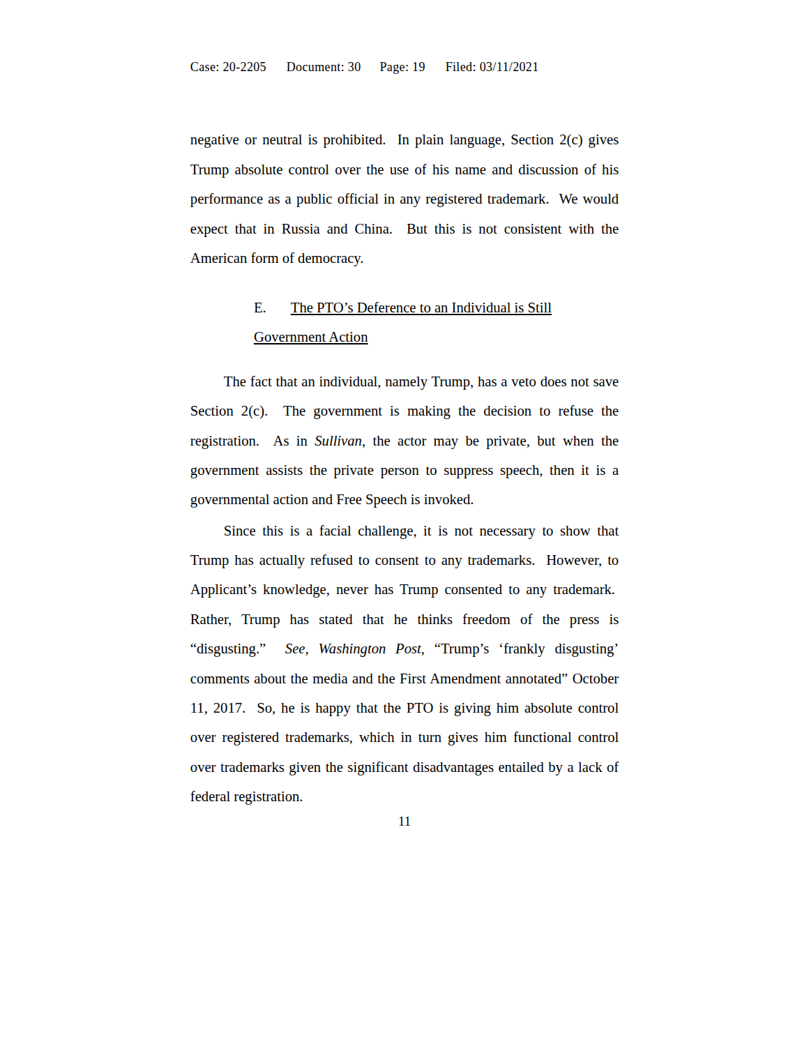Case: 20-2205 Document: 30 Page: 19 Filed: 03/11/2021
negative or neutral is prohibited. In plain language, Section 2(c) gives Trump absolute control over the use of his name and discussion of his performance as a public official in any registered trademark. We would expect that in Russia and China. But this is not consistent with the American form of democracy.
E. The PTO’s Deference to an Individual is Still Government Action
The fact that an individual, namely Trump, has a veto does not save Section 2(c). The government is making the decision to refuse the registration. As in Sullivan, the actor may be private, but when the government assists the private person to suppress speech, then it is a governmental action and Free Speech is invoked.
Since this is a facial challenge, it is not necessary to show that Trump has actually refused to consent to any trademarks. However, to Applicant’s knowledge, never has Trump consented to any trademark. Rather, Trump has stated that he thinks freedom of the press is “disgusting.” See, Washington Post, “Trump’s ‘frankly disgusting’ comments about the media and the First Amendment annotated” October 11, 2017. So, he is happy that the PTO is giving him absolute control over registered trademarks, which in turn gives him functional control over trademarks given the significant disadvantages entailed by a lack of federal registration.
11